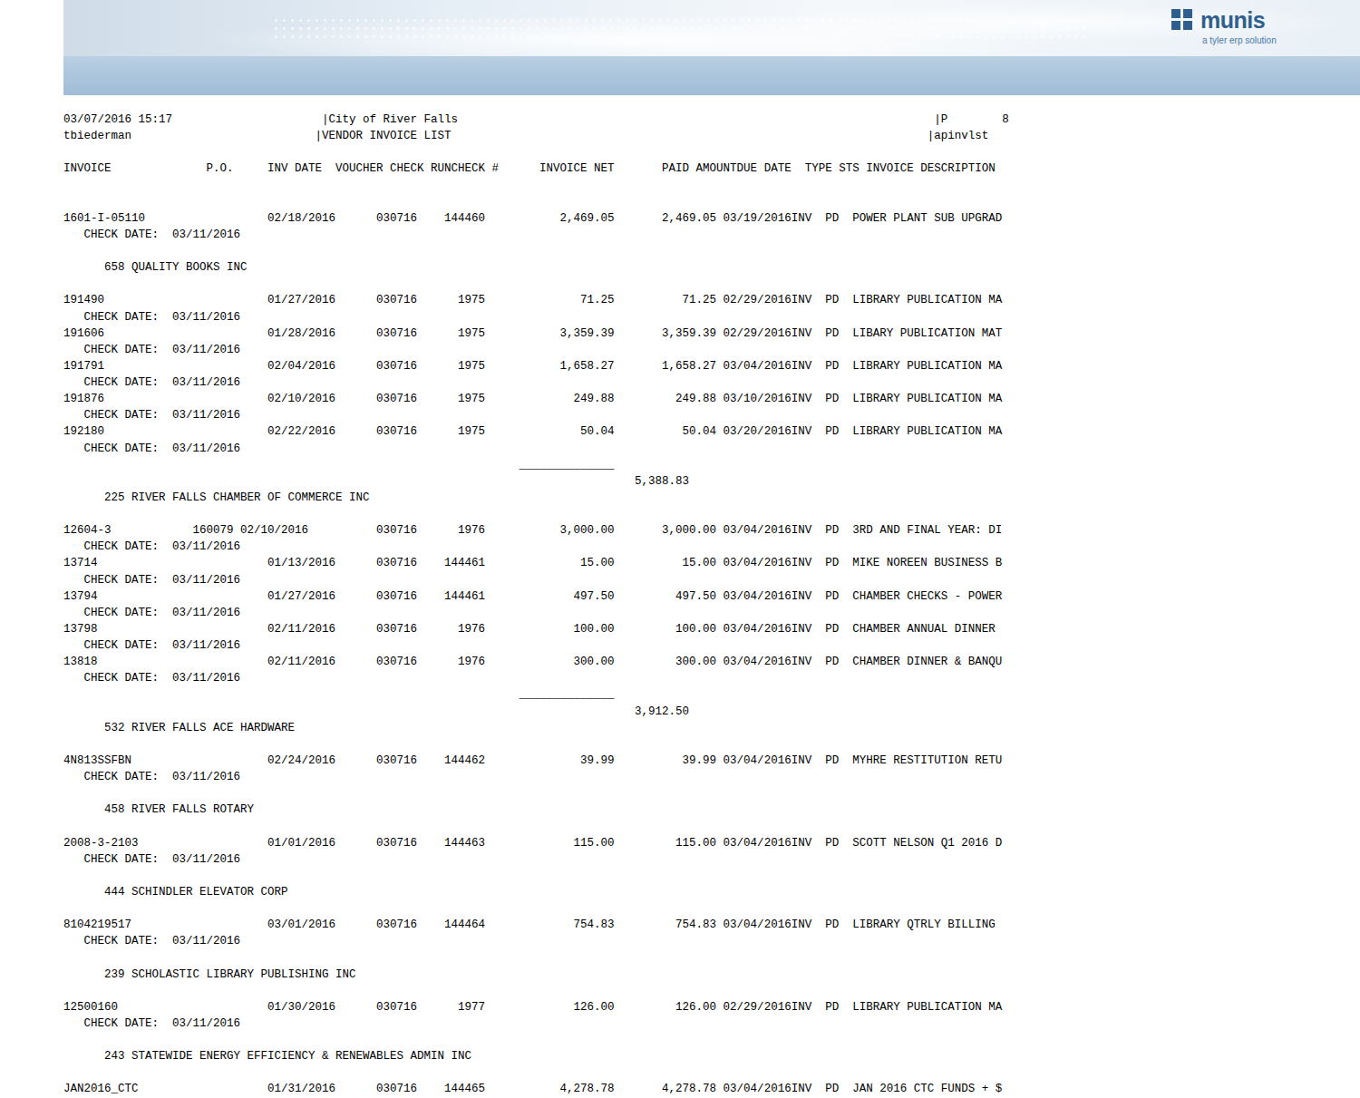munis
a tyler erp solution
03/07/2016 15:17                      |City of River Falls                                                                      |P        8
tbiederman                           |VENDOR INVOICE LIST                                                                      |apinvlst

INVOICE              P.O.     INV DATE  VOUCHER CHECK RUNCHECK #      INVOICE NET       PAID AMOUNTDUE DATE  TYPE STS INVOICE DESCRIPTION


1601-I-05110                  02/18/2016      030716    144460           2,469.05       2,469.05 03/19/2016INV  PD  POWER PLANT SUB UPGRAD
   CHECK DATE:  03/11/2016

      658 QUALITY BOOKS INC

191490                        01/27/2016      030716      1975              71.25          71.25 02/29/2016INV  PD  LIBRARY PUBLICATION MA
   CHECK DATE:  03/11/2016
191606                        01/28/2016      030716      1975           3,359.39       3,359.39 02/29/2016INV  PD  LIBARY PUBLICATION MAT
   CHECK DATE:  03/11/2016
191791                        02/04/2016      030716      1975           1,658.27       1,658.27 03/04/2016INV  PD  LIBRARY PUBLICATION MA
   CHECK DATE:  03/11/2016
191876                        02/10/2016      030716      1975             249.88         249.88 03/10/2016INV  PD  LIBRARY PUBLICATION MA
   CHECK DATE:  03/11/2016
192180                        02/22/2016      030716      1975              50.04          50.04 03/20/2016INV  PD  LIBRARY PUBLICATION MA
   CHECK DATE:  03/11/2016
                                                                   ______________
                                                                                    5,388.83
      225 RIVER FALLS CHAMBER OF COMMERCE INC

12604-3            160079 02/10/2016          030716      1976           3,000.00       3,000.00 03/04/2016INV  PD  3RD AND FINAL YEAR: DI
   CHECK DATE:  03/11/2016
13714                         01/13/2016      030716    144461              15.00          15.00 03/04/2016INV  PD  MIKE NOREEN BUSINESS B
   CHECK DATE:  03/11/2016
13794                         01/27/2016      030716    144461             497.50         497.50 03/04/2016INV  PD  CHAMBER CHECKS - POWER
   CHECK DATE:  03/11/2016
13798                         02/11/2016      030716      1976             100.00         100.00 03/04/2016INV  PD  CHAMBER ANNUAL DINNER
   CHECK DATE:  03/11/2016
13818                         02/11/2016      030716      1976             300.00         300.00 03/04/2016INV  PD  CHAMBER DINNER & BANQU
   CHECK DATE:  03/11/2016
                                                                   ______________
                                                                                    3,912.50
      532 RIVER FALLS ACE HARDWARE

4N813SSFBN                    02/24/2016      030716    144462              39.99          39.99 03/04/2016INV  PD  MYHRE RESTITUTION RETU
   CHECK DATE:  03/11/2016

      458 RIVER FALLS ROTARY

2008-3-2103                   01/01/2016      030716    144463             115.00         115.00 03/04/2016INV  PD  SCOTT NELSON Q1 2016 D
   CHECK DATE:  03/11/2016

      444 SCHINDLER ELEVATOR CORP

8104219517                    03/01/2016      030716    144464             754.83         754.83 03/04/2016INV  PD  LIBRARY QTRLY BILLING
   CHECK DATE:  03/11/2016

      239 SCHOLASTIC LIBRARY PUBLISHING INC

12500160                      01/30/2016      030716      1977             126.00         126.00 02/29/2016INV  PD  LIBRARY PUBLICATION MA
   CHECK DATE:  03/11/2016

      243 STATEWIDE ENERGY EFFICIENCY & RENEWABLES ADMIN INC

JAN2016_CTC                   01/31/2016      030716    144465           4,278.78       4,278.78 03/04/2016INV  PD  JAN 2016 CTC FUNDS + $